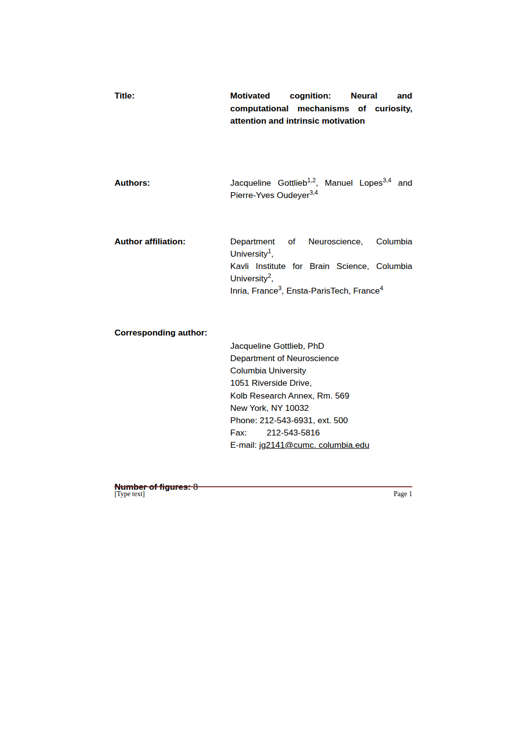| Title: | Motivated cognition: Neural and computational mechanisms of curiosity, attention and intrinsic motivation |
| Authors: | Jacqueline Gottlieb 1,2 , Manuel Lopes 3,4 and Pierre-Yves Oudeyer 3,4 |
| Author affiliation: | Department of Neuroscience, Columbia University 1 , Kavli Institute for Brain Science, Columbia University 2 , Inria, France 3 , Ensta-ParisTech, France 4 |
Corresponding author:
Jacqueline Gottlieb, PhD
Department of Neuroscience
Columbia University
1051 Riverside Drive,
Kolb Research Annex, Rm. 569
New York, NY 10032
Phone: 212-543-6931, ext. 500
Fax: 212-543-5816
E-mail: jg2141@cumc. columbia.edu
Number of figures: 8
[Type text] Page 1